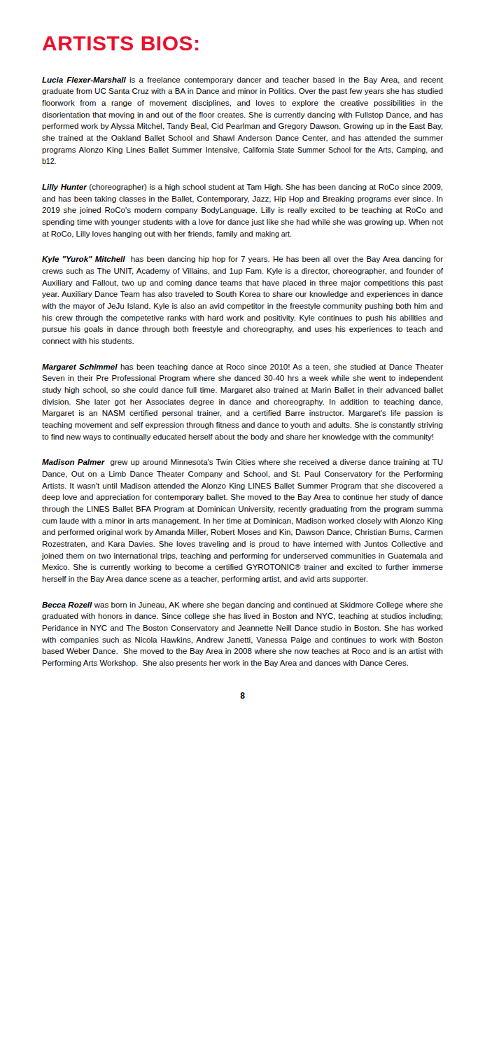ARTISTS BIOS:
Lucia Flexer-Marshall is a freelance contemporary dancer and teacher based in the Bay Area, and recent graduate from UC Santa Cruz with a BA in Dance and minor in Politics. Over the past few years she has studied floorwork from a range of movement disciplines, and loves to explore the creative possibilities in the disorientation that moving in and out of the floor creates. She is currently dancing with Fullstop Dance, and has performed work by Alyssa Mitchel, Tandy Beal, Cid Pearlman and Gregory Dawson. Growing up in the East Bay, she trained at the Oakland Ballet School and Shawl Anderson Dance Center, and has attended the summer programs Alonzo King Lines Ballet Summer Intensive, California State Summer School for the Arts, Camping, and b12.
Lilly Hunter (choreographer) is a high school student at Tam High. She has been dancing at RoCo since 2009, and has been taking classes in the Ballet, Contemporary, Jazz, Hip Hop and Breaking programs ever since. In 2019 she joined RoCo's modern company BodyLanguage. Lilly is really excited to be teaching at RoCo and spending time with younger students with a love for dance just like she had while she was growing up. When not at RoCo, Lilly loves hanging out with her friends, family and making art.
Kyle "Yurok" Mitchell has been dancing hip hop for 7 years. He has been all over the Bay Area dancing for crews such as The UNIT, Academy of Villains, and 1up Fam. Kyle is a director, choreographer, and founder of Auxiliary and Fallout, two up and coming dance teams that have placed in three major competitions this past year. Auxiliary Dance Team has also traveled to South Korea to share our knowledge and experiences in dance with the mayor of JeJu Island. Kyle is also an avid competitor in the freestyle community pushing both him and his crew through the competetive ranks with hard work and positivity. Kyle continues to push his abilities and pursue his goals in dance through both freestyle and choreography, and uses his experiences to teach and connect with his students.
Margaret Schimmel has been teaching dance at Roco since 2010! As a teen, she studied at Dance Theater Seven in their Pre Professional Program where she danced 30-40 hrs a week while she went to independent study high school, so she could dance full time. Margaret also trained at Marin Ballet in their advanced ballet division. She later got her Associates degree in dance and choreography. In addition to teaching dance, Margaret is an NASM certified personal trainer, and a certified Barre instructor. Margaret's life passion is teaching movement and self expression through fitness and dance to youth and adults. She is constantly striving to find new ways to continually educated herself about the body and share her knowledge with the community!
Madison Palmer grew up around Minnesota's Twin Cities where she received a diverse dance training at TU Dance, Out on a Limb Dance Theater Company and School, and St. Paul Conservatory for the Performing Artists. It wasn't until Madison attended the Alonzo King LINES Ballet Summer Program that she discovered a deep love and appreciation for contemporary ballet. She moved to the Bay Area to continue her study of dance through the LINES Ballet BFA Program at Dominican University, recently graduating from the program summa cum laude with a minor in arts management. In her time at Dominican, Madison worked closely with Alonzo King and performed original work by Amanda Miller, Robert Moses and Kin, Dawson Dance, Christian Burns, Carmen Rozestraten, and Kara Davies. She loves traveling and is proud to have interned with Juntos Collective and joined them on two international trips, teaching and performing for underserved communities in Guatemala and Mexico. She is currently working to become a certified GYROTONIC® trainer and excited to further immerse herself in the Bay Area dance scene as a teacher, performing artist, and avid arts supporter.
Becca Rozell was born in Juneau, AK where she began dancing and continued at Skidmore College where she graduated with honors in dance. Since college she has lived in Boston and NYC, teaching at studios including; Peridance in NYC and The Boston Conservatory and Jeannette Neill Dance studio in Boston. She has worked with companies such as Nicola Hawkins, Andrew Janetti, Vanessa Paige and continues to work with Boston based Weber Dance. She moved to the Bay Area in 2008 where she now teaches at Roco and is an artist with Performing Arts Workshop. She also presents her work in the Bay Area and dances with Dance Ceres.
8